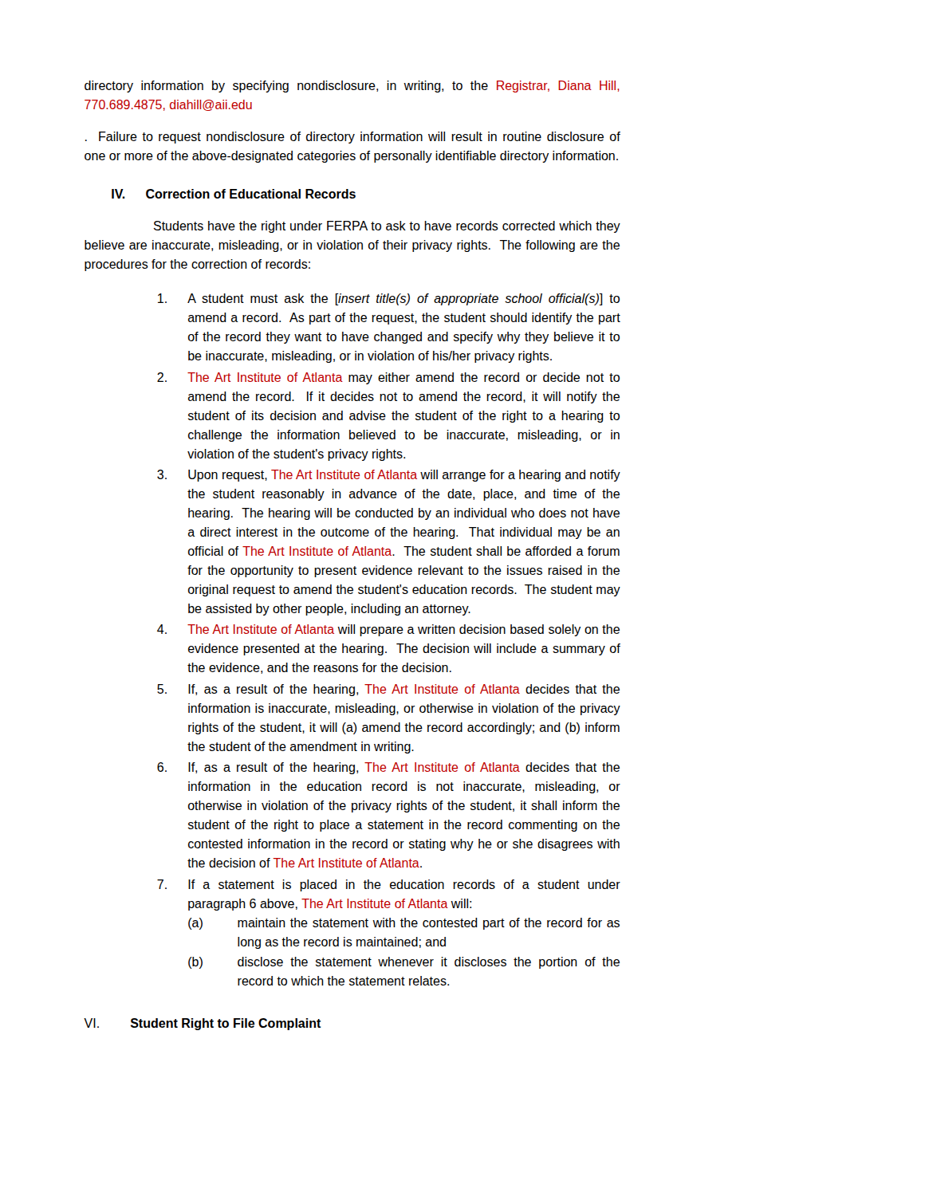directory information by specifying nondisclosure, in writing, to the Registrar, Diana Hill, 770.689.4875, diahill@aii.edu
. Failure to request nondisclosure of directory information will result in routine disclosure of one or more of the above-designated categories of personally identifiable directory information.
IV. Correction of Educational Records
Students have the right under FERPA to ask to have records corrected which they believe are inaccurate, misleading, or in violation of their privacy rights. The following are the procedures for the correction of records:
A student must ask the [insert title(s) of appropriate school official(s)] to amend a record. As part of the request, the student should identify the part of the record they want to have changed and specify why they believe it to be inaccurate, misleading, or in violation of his/her privacy rights.
The Art Institute of Atlanta may either amend the record or decide not to amend the record. If it decides not to amend the record, it will notify the student of its decision and advise the student of the right to a hearing to challenge the information believed to be inaccurate, misleading, or in violation of the student's privacy rights.
Upon request, The Art Institute of Atlanta will arrange for a hearing and notify the student reasonably in advance of the date, place, and time of the hearing. The hearing will be conducted by an individual who does not have a direct interest in the outcome of the hearing. That individual may be an official of The Art Institute of Atlanta. The student shall be afforded a forum for the opportunity to present evidence relevant to the issues raised in the original request to amend the student's education records. The student may be assisted by other people, including an attorney.
The Art Institute of Atlanta will prepare a written decision based solely on the evidence presented at the hearing. The decision will include a summary of the evidence, and the reasons for the decision.
If, as a result of the hearing, The Art Institute of Atlanta decides that the information is inaccurate, misleading, or otherwise in violation of the privacy rights of the student, it will (a) amend the record accordingly; and (b) inform the student of the amendment in writing.
If, as a result of the hearing, The Art Institute of Atlanta decides that the information in the education record is not inaccurate, misleading, or otherwise in violation of the privacy rights of the student, it shall inform the student of the right to place a statement in the record commenting on the contested information in the record or stating why he or she disagrees with the decision of The Art Institute of Atlanta.
If a statement is placed in the education records of a student under paragraph 6 above, The Art Institute of Atlanta will:
(a) maintain the statement with the contested part of the record for as long as the record is maintained; and
(b) disclose the statement whenever it discloses the portion of the record to which the statement relates.
VI. Student Right to File Complaint